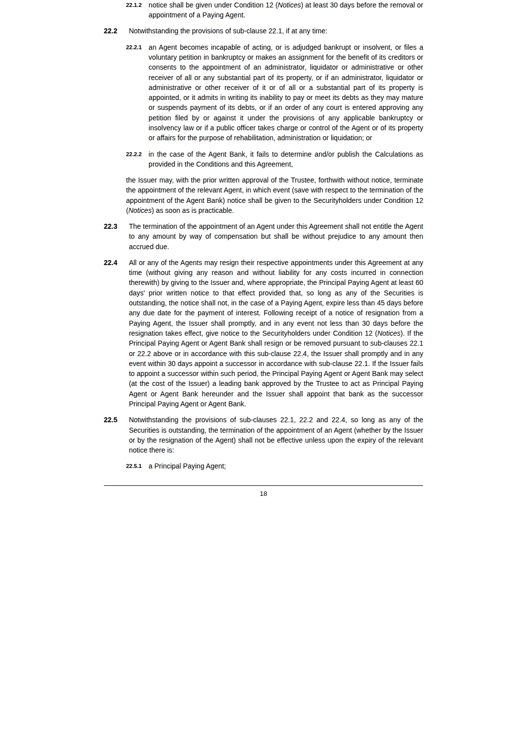22.1.2 notice shall be given under Condition 12 (Notices) at least 30 days before the removal or appointment of a Paying Agent.
22.2 Notwithstanding the provisions of sub-clause 22.1, if at any time:
22.2.1 an Agent becomes incapable of acting, or is adjudged bankrupt or insolvent, or files a voluntary petition in bankruptcy or makes an assignment for the benefit of its creditors or consents to the appointment of an administrator, liquidator or administrative or other receiver of all or any substantial part of its property, or if an administrator, liquidator or administrative or other receiver of it or of all or a substantial part of its property is appointed, or it admits in writing its inability to pay or meet its debts as they may mature or suspends payment of its debts, or if an order of any court is entered approving any petition filed by or against it under the provisions of any applicable bankruptcy or insolvency law or if a public officer takes charge or control of the Agent or of its property or affairs for the purpose of rehabilitation, administration or liquidation; or
22.2.2 in the case of the Agent Bank, it fails to determine and/or publish the Calculations as provided in the Conditions and this Agreement,
the Issuer may, with the prior written approval of the Trustee, forthwith without notice, terminate the appointment of the relevant Agent, in which event (save with respect to the termination of the appointment of the Agent Bank) notice shall be given to the Securityholders under Condition 12 (Notices) as soon as is practicable.
22.3 The termination of the appointment of an Agent under this Agreement shall not entitle the Agent to any amount by way of compensation but shall be without prejudice to any amount then accrued due.
22.4 All or any of the Agents may resign their respective appointments under this Agreement at any time (without giving any reason and without liability for any costs incurred in connection therewith) by giving to the Issuer and, where appropriate, the Principal Paying Agent at least 60 days' prior written notice to that effect provided that, so long as any of the Securities is outstanding, the notice shall not, in the case of a Paying Agent, expire less than 45 days before any due date for the payment of interest. Following receipt of a notice of resignation from a Paying Agent, the Issuer shall promptly, and in any event not less than 30 days before the resignation takes effect, give notice to the Securityholders under Condition 12 (Notices). If the Principal Paying Agent or Agent Bank shall resign or be removed pursuant to sub-clauses 22.1 or 22.2 above or in accordance with this sub-clause 22.4, the Issuer shall promptly and in any event within 30 days appoint a successor in accordance with sub-clause 22.1. If the Issuer fails to appoint a successor within such period, the Principal Paying Agent or Agent Bank may select (at the cost of the Issuer) a leading bank approved by the Trustee to act as Principal Paying Agent or Agent Bank hereunder and the Issuer shall appoint that bank as the successor Principal Paying Agent or Agent Bank.
22.5 Notwithstanding the provisions of sub-clauses 22.1, 22.2 and 22.4, so long as any of the Securities is outstanding, the termination of the appointment of an Agent (whether by the Issuer or by the resignation of the Agent) shall not be effective unless upon the expiry of the relevant notice there is:
22.5.1 a Principal Paying Agent;
18